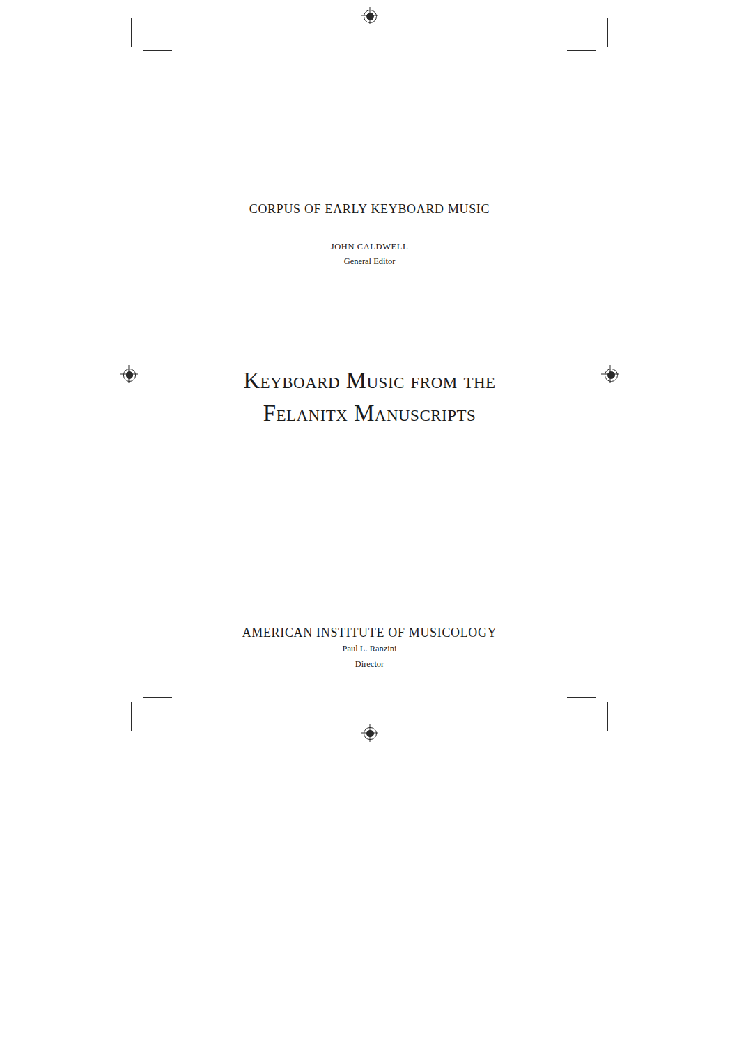CORPUS OF EARLY KEYBOARD MUSIC
JOHN CALDWELL
General Editor
Keyboard Music from the Felanitx Manuscripts
AMERICAN INSTITUTE OF MUSICOLOGY
Paul L. Ranzini
Director